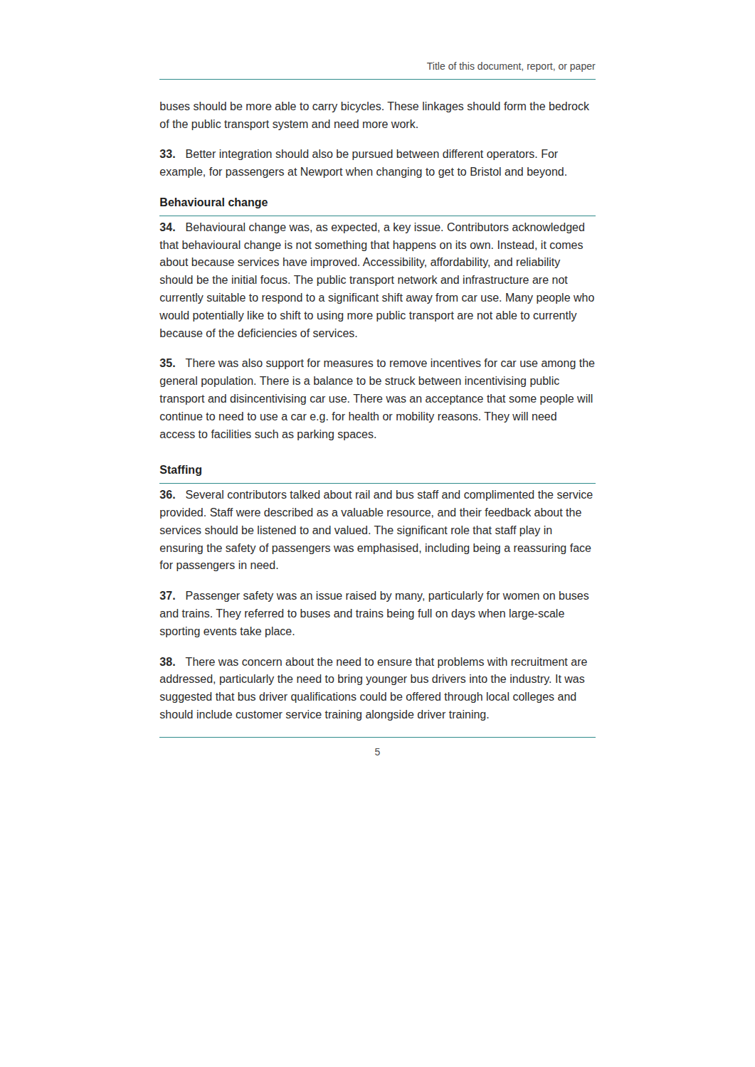Title of this document, report, or paper
buses should be more able to carry bicycles. These linkages should form the bedrock of the public transport system and need more work.
33. Better integration should also be pursued between different operators. For example, for passengers at Newport when changing to get to Bristol and beyond.
Behavioural change
34. Behavioural change was, as expected, a key issue. Contributors acknowledged that behavioural change is not something that happens on its own. Instead, it comes about because services have improved. Accessibility, affordability, and reliability should be the initial focus. The public transport network and infrastructure are not currently suitable to respond to a significant shift away from car use. Many people who would potentially like to shift to using more public transport are not able to currently because of the deficiencies of services.
35. There was also support for measures to remove incentives for car use among the general population. There is a balance to be struck between incentivising public transport and disincentivising car use. There was an acceptance that some people will continue to need to use a car e.g. for health or mobility reasons. They will need access to facilities such as parking spaces.
Staffing
36. Several contributors talked about rail and bus staff and complimented the service provided. Staff were described as a valuable resource, and their feedback about the services should be listened to and valued. The significant role that staff play in ensuring the safety of passengers was emphasised, including being a reassuring face for passengers in need.
37. Passenger safety was an issue raised by many, particularly for women on buses and trains. They referred to buses and trains being full on days when large-scale sporting events take place.
38. There was concern about the need to ensure that problems with recruitment are addressed, particularly the need to bring younger bus drivers into the industry. It was suggested that bus driver qualifications could be offered through local colleges and should include customer service training alongside driver training.
5